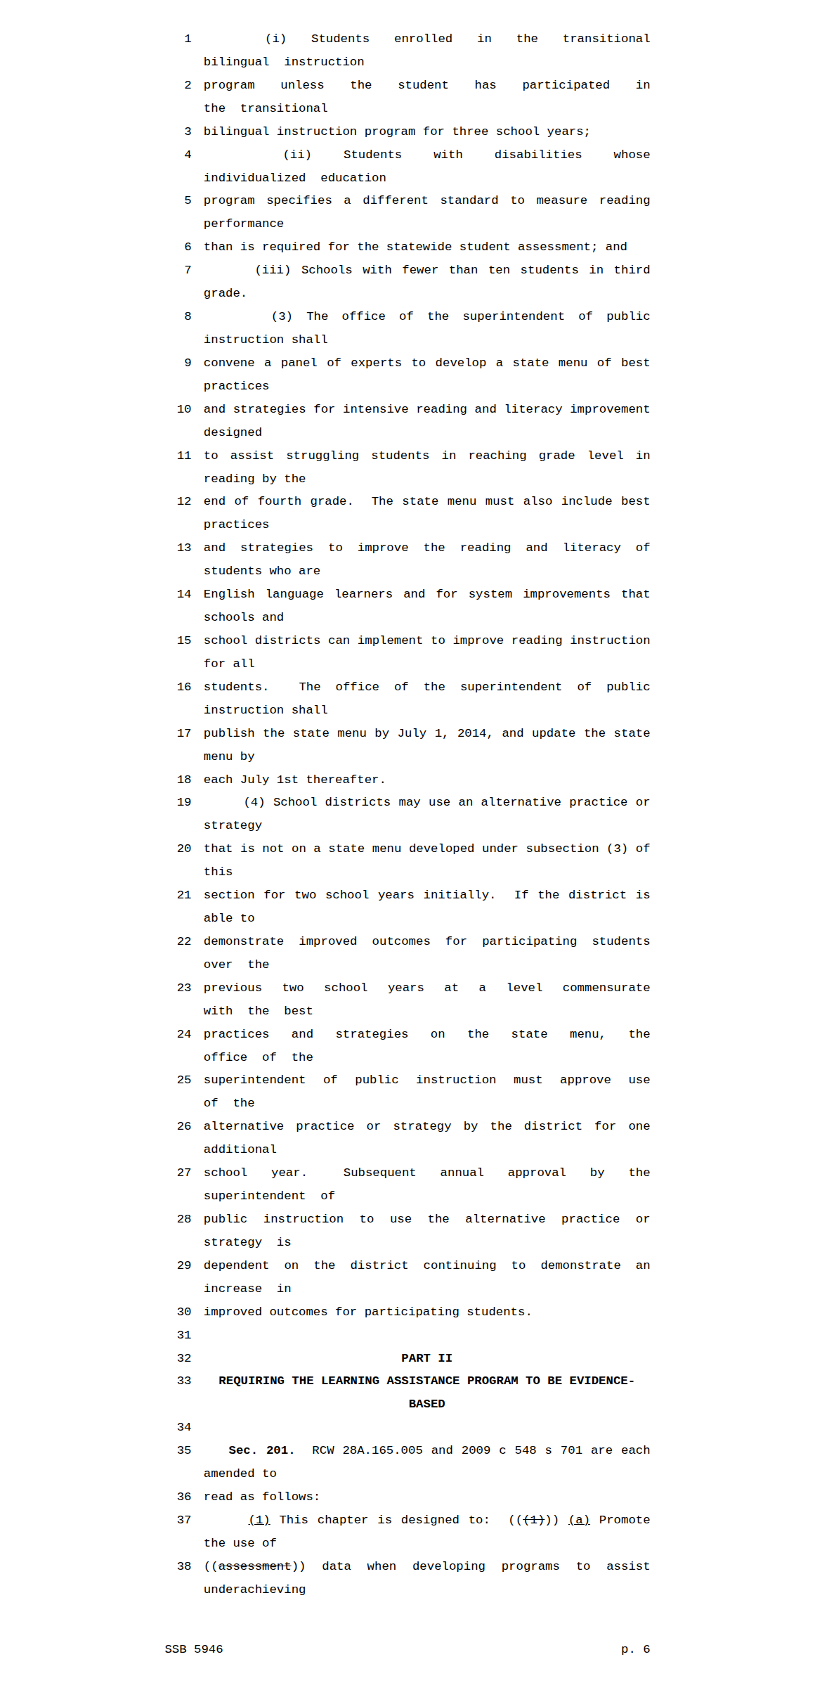(i) Students enrolled in the transitional bilingual instruction
program unless the student has participated in the transitional
bilingual instruction program for three school years;
(ii) Students with disabilities whose individualized education
program specifies a different standard to measure reading performance
than is required for the statewide student assessment; and
(iii) Schools with fewer than ten students in third grade.
(3) The office of the superintendent of public instruction shall
convene a panel of experts to develop a state menu of best practices
and strategies for intensive reading and literacy improvement designed
to assist struggling students in reaching grade level in reading by the
end of fourth grade. The state menu must also include best practices
and strategies to improve the reading and literacy of students who are
English language learners and for system improvements that schools and
school districts can implement to improve reading instruction for all
students. The office of the superintendent of public instruction shall
publish the state menu by July 1, 2014, and update the state menu by
each July 1st thereafter.
(4) School districts may use an alternative practice or strategy
that is not on a state menu developed under subsection (3) of this
section for two school years initially. If the district is able to
demonstrate improved outcomes for participating students over the
previous two school years at a level commensurate with the best
practices and strategies on the state menu, the office of the
superintendent of public instruction must approve use of the
alternative practice or strategy by the district for one additional
school year. Subsequent annual approval by the superintendent of
public instruction to use the alternative practice or strategy is
dependent on the district continuing to demonstrate an increase in
improved outcomes for participating students.
PART II
REQUIRING THE LEARNING ASSISTANCE PROGRAM TO BE EVIDENCE-BASED
Sec. 201. RCW 28A.165.005 and 2009 c 548 s 701 are each amended to
read as follows:
(1) This chapter is designed to: (((1))) (a) Promote the use of
((assessment)) data when developing programs to assist underachieving
SSB 5946
p. 6